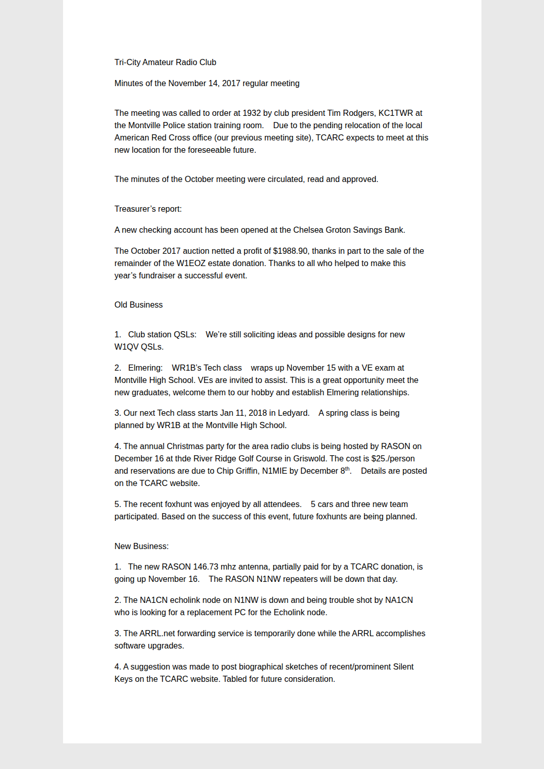Tri-City Amateur Radio Club
Minutes of the November 14, 2017 regular meeting
The meeting was called to order at 1932 by club president Tim Rodgers, KC1TWR at the Montville Police station training room. Due to the pending relocation of the local American Red Cross office (our previous meeting site), TCARC expects to meet at this new location for the foreseeable future.
The minutes of the October meeting were circulated, read and approved.
Treasurer’s report:
A new checking account has been opened at the Chelsea Groton Savings Bank.
The October 2017 auction netted a profit of $1988.90, thanks in part to the sale of the remainder of the W1EOZ estate donation. Thanks to all who helped to make this year’s fundraiser a successful event.
Old Business
1. Club station QSLs: We’re still soliciting ideas and possible designs for new W1QV QSLs.
2. Elmering: WR1B’s Tech class wraps up November 15 with a VE exam at Montville High School. VEs are invited to assist. This is a great opportunity meet the new graduates, welcome them to our hobby and establish Elmering relationships.
3. Our next Tech class starts Jan 11, 2018 in Ledyard. A spring class is being planned by WR1B at the Montville High School.
4. The annual Christmas party for the area radio clubs is being hosted by RASON on December 16 at thde River Ridge Golf Course in Griswold. The cost is $25./person and reservations are due to Chip Griffin, N1MIE by December 8th. Details are posted on the TCARC website.
5. The recent foxhunt was enjoyed by all attendees. 5 cars and three new team participated. Based on the success of this event, future foxhunts are being planned.
New Business:
1. The new RASON 146.73 mhz antenna, partially paid for by a TCARC donation, is going up November 16. The RASON N1NW repeaters will be down that day.
2. The NA1CN echolink node on N1NW is down and being trouble shot by NA1CN who is looking for a replacement PC for the Echolink node.
3. The ARRL.net forwarding service is temporarily done while the ARRL accomplishes software upgrades.
4. A suggestion was made to post biographical sketches of recent/prominent Silent Keys on the TCARC website. Tabled for future consideration.